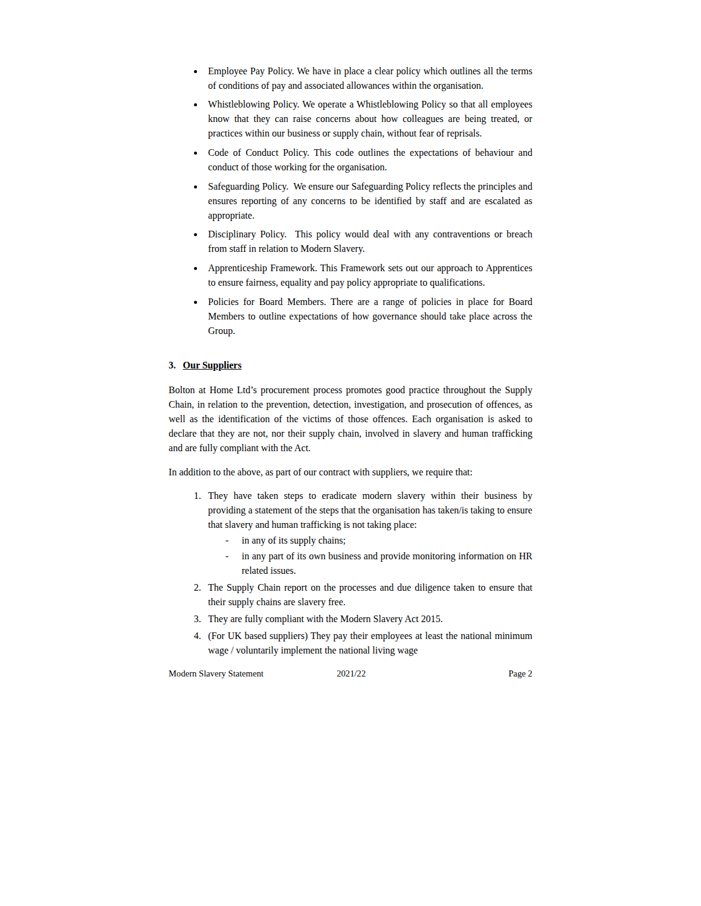Employee Pay Policy. We have in place a clear policy which outlines all the terms of conditions of pay and associated allowances within the organisation.
Whistleblowing Policy. We operate a Whistleblowing Policy so that all employees know that they can raise concerns about how colleagues are being treated, or practices within our business or supply chain, without fear of reprisals.
Code of Conduct Policy. This code outlines the expectations of behaviour and conduct of those working for the organisation.
Safeguarding Policy. We ensure our Safeguarding Policy reflects the principles and ensures reporting of any concerns to be identified by staff and are escalated as appropriate.
Disciplinary Policy. This policy would deal with any contraventions or breach from staff in relation to Modern Slavery.
Apprenticeship Framework. This Framework sets out our approach to Apprentices to ensure fairness, equality and pay policy appropriate to qualifications.
Policies for Board Members. There are a range of policies in place for Board Members to outline expectations of how governance should take place across the Group.
3. Our Suppliers
Bolton at Home Ltd’s procurement process promotes good practice throughout the Supply Chain, in relation to the prevention, detection, investigation, and prosecution of offences, as well as the identification of the victims of those offences. Each organisation is asked to declare that they are not, nor their supply chain, involved in slavery and human trafficking and are fully compliant with the Act.
In addition to the above, as part of our contract with suppliers, we require that:
They have taken steps to eradicate modern slavery within their business by providing a statement of the steps that the organisation has taken/is taking to ensure that slavery and human trafficking is not taking place:
in any of its supply chains;
in any part of its own business and provide monitoring information on HR related issues.
The Supply Chain report on the processes and due diligence taken to ensure that their supply chains are slavery free.
They are fully compliant with the Modern Slavery Act 2015.
(For UK based suppliers) They pay their employees at least the national minimum wage / voluntarily implement the national living wage
Modern Slavery Statement 2021/22 Page 2